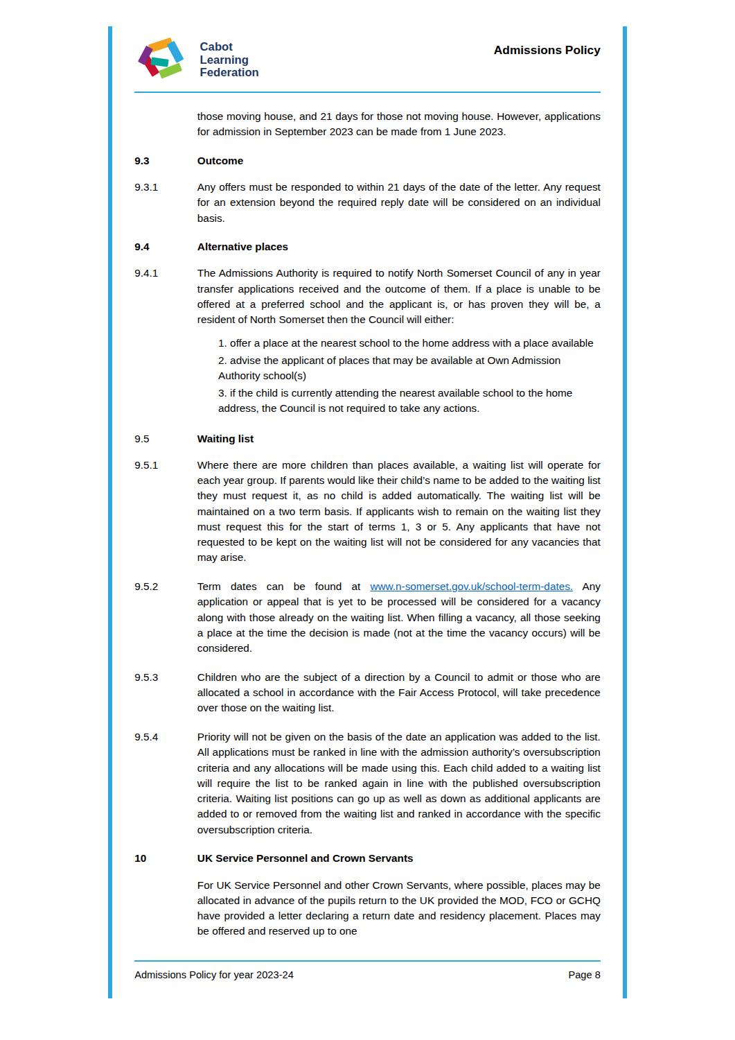Cabot
Learning
Federation
Admissions Policy
those moving house, and 21 days for those not moving house. However, applications for admission in September 2023 can be made from 1 June 2023.
9.3
Outcome
9.3.1
Any offers must be responded to within 21 days of the date of the letter. Any request for an extension beyond the required reply date will be considered on an individual basis.
9.4
Alternative places
9.4.1
The Admissions Authority is required to notify North Somerset Council of any in year transfer applications received and the outcome of them. If a place is unable to be offered at a preferred school and the applicant is, or has proven they will be, a resident of North Somerset then the Council will either:
1. offer a place at the nearest school to the home address with a place available
2. advise the applicant of places that may be available at Own Admission Authority school(s)
3. if the child is currently attending the nearest available school to the home address, the Council is not required to take any actions.
9.5
Waiting list
9.5.1
Where there are more children than places available, a waiting list will operate for each year group. If parents would like their child’s name to be added to the waiting list they must request it, as no child is added automatically. The waiting list will be maintained on a two term basis. If applicants wish to remain on the waiting list they must request this for the start of terms 1, 3 or 5. Any applicants that have not requested to be kept on the waiting list will not be considered for any vacancies that may arise.
9.5.2
Term dates can be found at www.n-somerset.gov.uk/school-term-dates. Any application or appeal that is yet to be processed will be considered for a vacancy along with those already on the waiting list. When filling a vacancy, all those seeking a place at the time the decision is made (not at the time the vacancy occurs) will be considered.
9.5.3
Children who are the subject of a direction by a Council to admit or those who are allocated a school in accordance with the Fair Access Protocol, will take precedence over those on the waiting list.
9.5.4
Priority will not be given on the basis of the date an application was added to the list. All applications must be ranked in line with the admission authority’s oversubscription criteria and any allocations will be made using this. Each child added to a waiting list will require the list to be ranked again in line with the published oversubscription criteria. Waiting list positions can go up as well as down as additional applicants are added to or removed from the waiting list and ranked in accordance with the specific oversubscription criteria.
10
UK Service Personnel and Crown Servants
For UK Service Personnel and other Crown Servants, where possible, places may be allocated in advance of the pupils return to the UK provided the MOD, FCO or GCHQ have provided a letter declaring a return date and residency placement. Places may be offered and reserved up to one
Admissions Policy for year 2023-24
Page 8